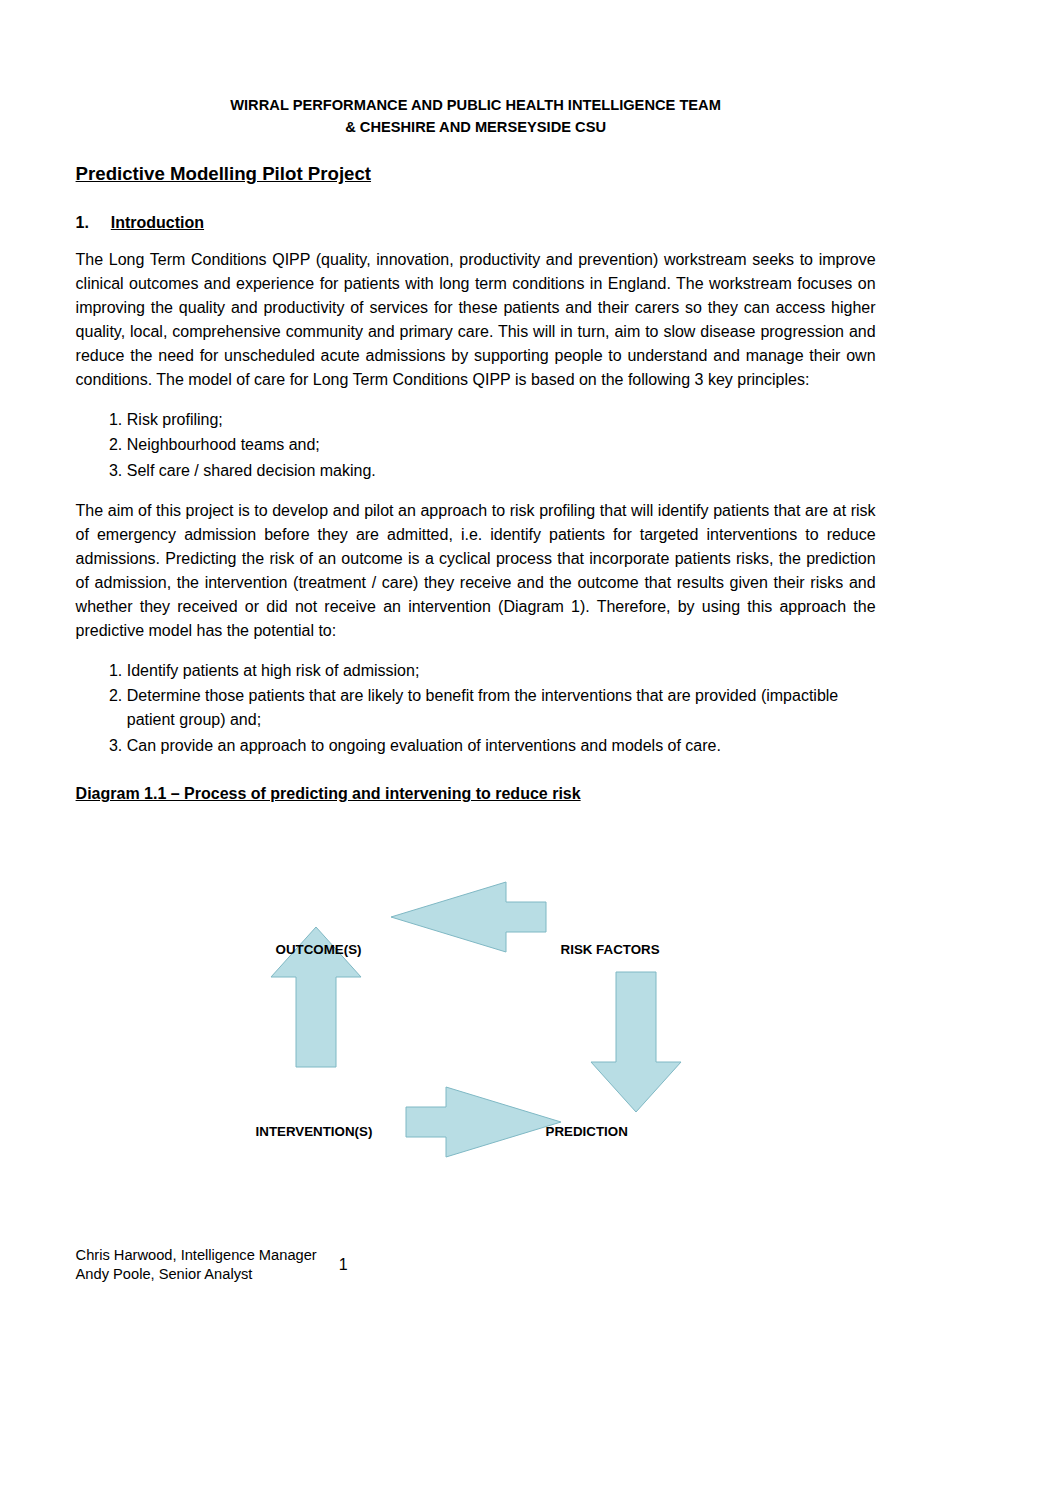WIRRAL PERFORMANCE AND PUBLIC HEALTH INTELLIGENCE TEAM
& CHESHIRE AND MERSEYSIDE CSU
Predictive Modelling Pilot Project
1. Introduction
The Long Term Conditions QIPP (quality, innovation, productivity and prevention) workstream seeks to improve clinical outcomes and experience for patients with long term conditions in England. The workstream focuses on improving the quality and productivity of services for these patients and their carers so they can access higher quality, local, comprehensive community and primary care. This will in turn, aim to slow disease progression and reduce the need for unscheduled acute admissions by supporting people to understand and manage their own conditions. The model of care for Long Term Conditions QIPP is based on the following 3 key principles:
Risk profiling;
Neighbourhood teams and;
Self care / shared decision making.
The aim of this project is to develop and pilot an approach to risk profiling that will identify patients that are at risk of emergency admission before they are admitted, i.e. identify patients for targeted interventions to reduce admissions. Predicting the risk of an outcome is a cyclical process that incorporate patients risks, the prediction of admission, the intervention (treatment / care) they receive and the outcome that results given their risks and whether they received or did not receive an intervention (Diagram 1). Therefore, by using this approach the predictive model has the potential to:
Identify patients at high risk of admission;
Determine those patients that are likely to benefit from the interventions that are provided (impactible patient group) and;
Can provide an approach to ongoing evaluation of interventions and models of care.
Diagram 1.1 – Process of predicting and intervening to reduce risk
OUTCOME(S) RISK FACTORS INTERVENTION(S) PREDICTION
Chris Harwood, Intelligence Manager
Andy Poole, Senior Analyst
1